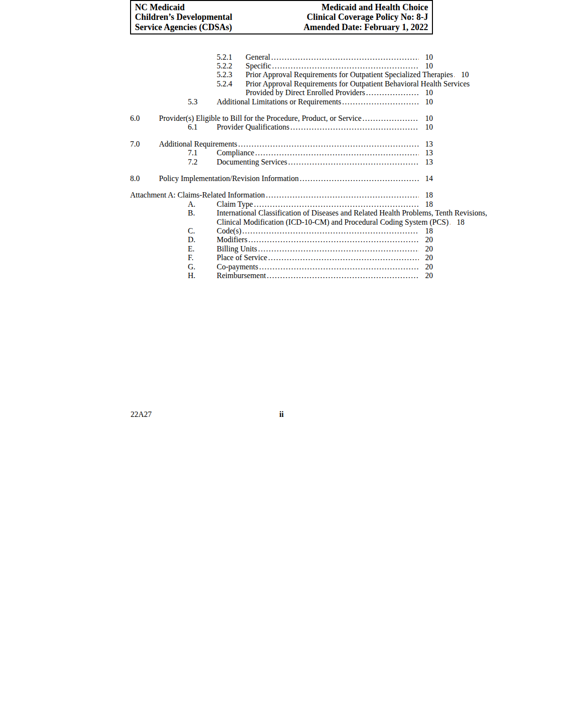| NC Medicaid Children’s Developmental Service Agencies (CDSAs) | Medicaid and Health Choice Clinical Coverage Policy No: 8-J Amended Date: February 1, 2022 |
5.2.1 General.......................................................................................................... 10
5.2.2 Specific........................................................................................................... 10
5.2.3 Prior Approval Requirements for Outpatient Specialized Therapies.................. 10
5.2.4 Prior Approval Requirements for Outpatient Behavioral Health Services
Provided by Direct Enrolled Providers............................................................ 10
5.3 Additional Limitations or Requirements......................................................................... 10
6.0 Provider(s) Eligible to Bill for the Procedure, Product, or Service.............................................. 10
6.1 Provider Qualifications................................................................................................... 10
7.0 Additional Requirements.......................................................................................................... 13
7.1 Compliance.............................................................................................................. 13
7.2 Documenting Services.................................................................................................... 13
8.0 Policy Implementation/Revision Information.............................................................................. 14
Attachment A: Claims-Related Information.............................................................................................. 18
A. Claim Type......................................................................................................... 18
B. International Classification of Diseases and Related Health Problems, Tenth Revisions,
Clinical Modification (ICD-10-CM) and Procedural Coding System (PCS)................... 18
C. Code(s)................................................................................................................. 18
D. Modifiers.............................................................................................................. 20
E. Billing Units......................................................................................................... 20
F. Place of Service.................................................................................................... 20
G. Co-payments......................................................................................................... 20
H. Reimbursement.................................................................................................... 20
| 22A27 | ii | |